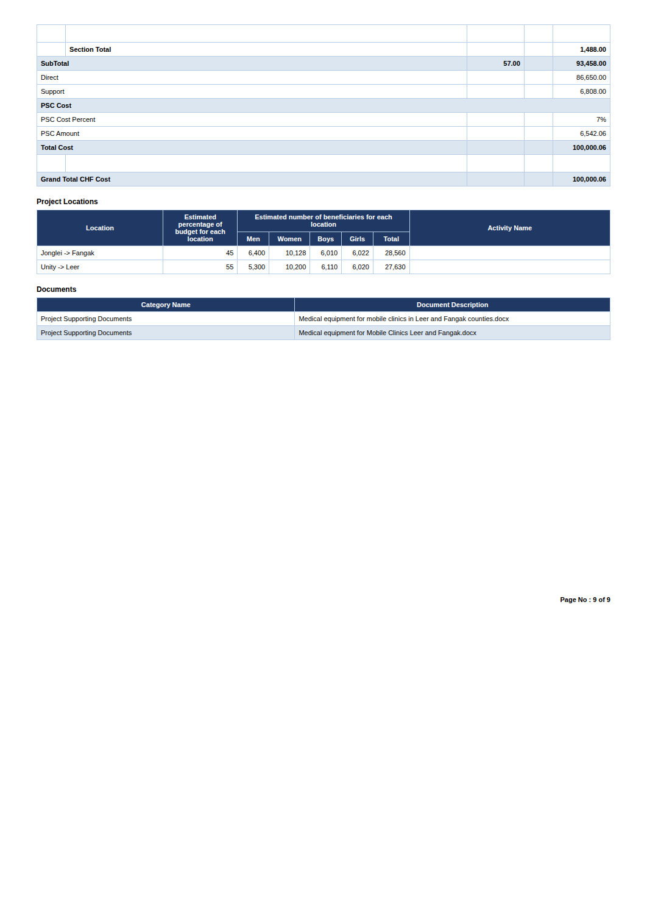| | Section Total | | | 1,488.00 |
| SubTotal | 57.00 | | 93,458.00 |
| Direct | | | 86,650.00 |
| Support | | | 6,808.00 |
| PSC Cost |
| PSC Cost Percent | | | 7% |
| PSC Amount | | | 6,542.06 |
| Total Cost | | | 100,000.06 |
| Grand Total CHF Cost | | | 100,000.06 |
Project Locations
| Location | Estimated percentage of budget for each location | Estimated number of beneficiaries for each location | Activity Name |
| Men | Women | Boys | Girls | Total |
| Jonglei -> Fangak | 45 | 6,400 | 10,128 | 6,010 | 6,022 | 28,560 | |
| Unity -> Leer | 55 | 5,300 | 10,200 | 6,110 | 6,020 | 27,630 | |
Documents
| Category Name | Document Description |
| Project Supporting Documents | Medical equipment for mobile clinics in Leer and Fangak counties.docx |
| Project Supporting Documents | Medical equipment for Mobile Clinics Leer and Fangak.docx |
Page No : 9 of 9